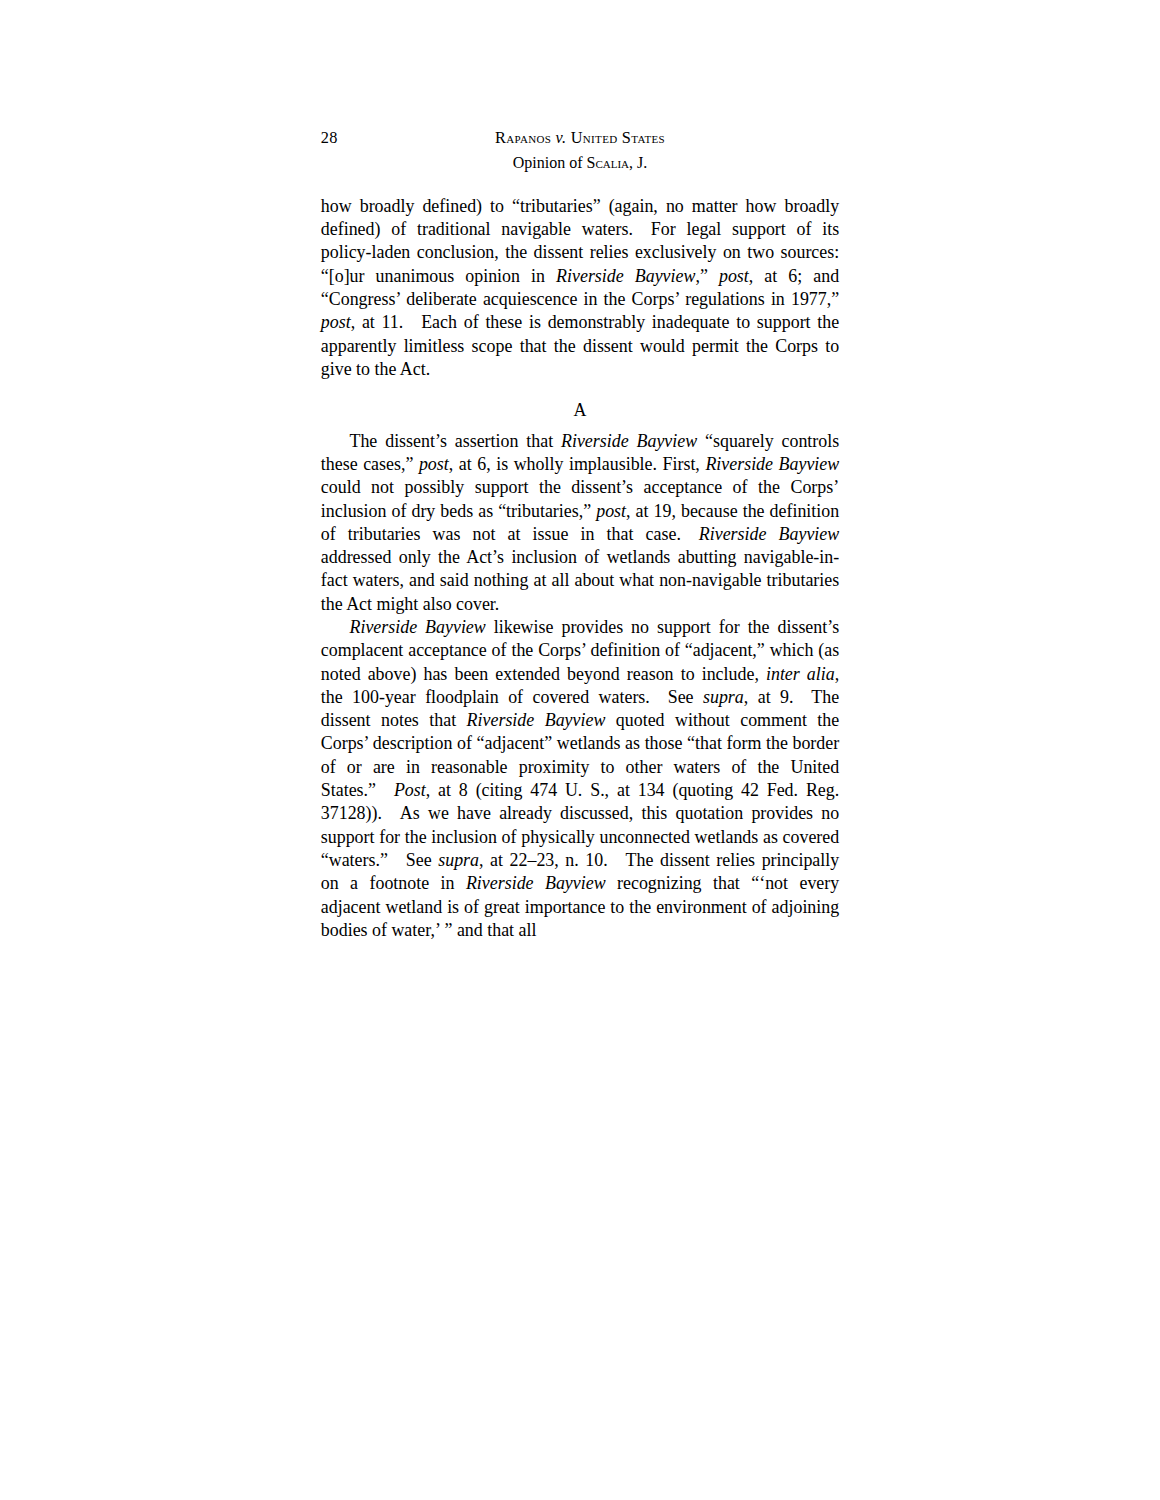28 Rapanos v. United States
Opinion of Scalia, J.
how broadly defined) to “tributaries” (again, no matter how broadly defined) of traditional navigable waters. For legal support of its policy-laden conclusion, the dissent relies exclusively on two sources: “[o]ur unanimous opinion in Riverside Bayview,” post, at 6; and “Congress’ deliberate acquiescence in the Corps’ regulations in 1977,” post, at 11. Each of these is demonstrably inadequate to support the apparently limitless scope that the dissent would permit the Corps to give to the Act.
A
The dissent’s assertion that Riverside Bayview “squarely controls these cases,” post, at 6, is wholly implausible. First, Riverside Bayview could not possibly support the dissent’s acceptance of the Corps’ inclusion of dry beds as “tributaries,” post, at 19, because the definition of tributaries was not at issue in that case. Riverside Bayview addressed only the Act’s inclusion of wetlands abutting navigable-in-fact waters, and said nothing at all about what non-navigable tributaries the Act might also cover.
Riverside Bayview likewise provides no support for the dissent’s complacent acceptance of the Corps’ definition of “adjacent,” which (as noted above) has been extended beyond reason to include, inter alia, the 100-year floodplain of covered waters. See supra, at 9. The dissent notes that Riverside Bayview quoted without comment the Corps’ description of “adjacent” wetlands as those “that form the border of or are in reasonable proximity to other waters of the United States.” Post, at 8 (citing 474 U. S., at 134 (quoting 42 Fed. Reg. 37128)). As we have already discussed, this quotation provides no support for the inclusion of physically unconnected wetlands as covered “waters.” See supra, at 22–23, n. 10. The dissent relies principally on a footnote in Riverside Bayview recognizing that “‘not every adjacent wetland is of great importance to the environment of adjoining bodies of water,’ ” and that all